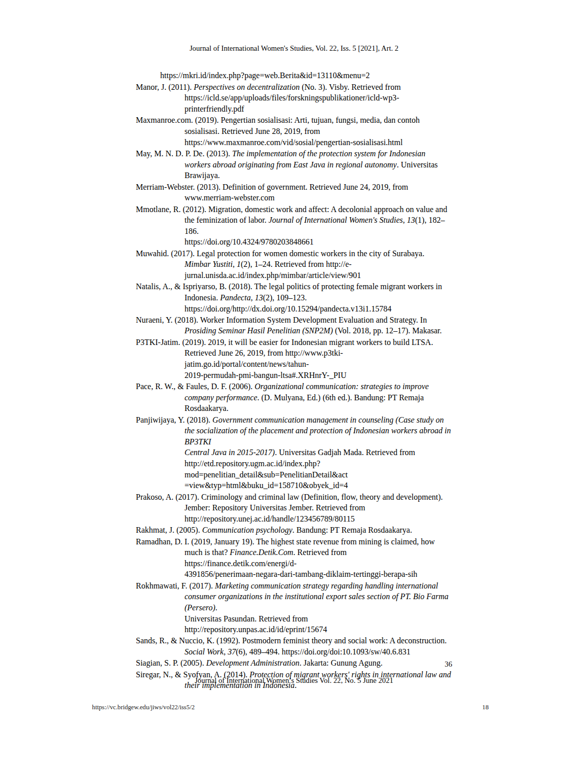Journal of International Women's Studies, Vol. 22, Iss. 5 [2021], Art. 2
https://mkri.id/index.php?page=web.Berita&id=13110&menu=2
Manor, J. (2011). Perspectives on decentralization (No. 3). Visby. Retrieved from https://icld.se/app/uploads/files/forskningspublikationer/icld-wp3-printerfriendly.pdf
Maxmanroe.com. (2019). Pengertian sosialisasi: Arti, tujuan, fungsi, media, dan contoh sosialisasi. Retrieved June 28, 2019, from https://www.maxmanroe.com/vid/sosial/pengertian-sosialisasi.html
May, M. N. D. P. De. (2013). The implementation of the protection system for Indonesian workers abroad originating from East Java in regional autonomy. Universitas Brawijaya.
Merriam-Webster. (2013). Definition of government. Retrieved June 24, 2019, from www.merriam-webster.com
Mmotlane, R. (2012). Migration, domestic work and affect: A decolonial approach on value and the feminization of labor. Journal of International Women's Studies, 13(1), 182–186. https://doi.org/10.4324/9780203848661
Muwahid. (2017). Legal protection for women domestic workers in the city of Surabaya. Mimbar Yustiti, 1(2), 1–24. Retrieved from http://e- jurnal.unisda.ac.id/index.php/mimbar/article/view/901
Natalis, A., & Ispriyarso, B. (2018). The legal politics of protecting female migrant workers in Indonesia. Pandecta, 13(2), 109–123. https://doi.org/http://dx.doi.org/10.15294/pandecta.v13i1.15784
Nuraeni, Y. (2018). Worker Information System Development Evaluation and Strategy. In Prosiding Seminar Hasil Penelitian (SNP2M) (Vol. 2018, pp. 12–17). Makasar.
P3TKI-Jatim. (2019). 2019, it will be easier for Indonesian migrant workers to build LTSA. Retrieved June 26, 2019, from http://www.p3tki-jatim.go.id/portal/content/news/tahun- 2019-permudah-pmi-bangun-ltsa#.XRHnrY-_PIU
Pace, R. W., & Faules, D. F. (2006). Organizational communication: strategies to improve company performance. (D. Mulyana, Ed.) (6th ed.). Bandung: PT Remaja Rosdaakarya.
Panjiwijaya, Y. (2018). Government communication management in counseling (Case study on the socialization of the placement and protection of Indonesian workers abroad in BP3TKI Central Java in 2015-2017). Universitas Gadjah Mada. Retrieved from http://etd.repository.ugm.ac.id/index.php?mod=penelitian_detail&sub=PenelitianDetail&act =view&typ=html&buku_id=158710&obyek_id=4
Prakoso, A. (2017). Criminology and criminal law (Definition, flow, theory and development). Jember: Repository Universitas Jember. Retrieved from http://repository.unej.ac.id/handle/123456789/80115
Rakhmat, J. (2005). Communication psychology. Bandung: PT Remaja Rosdaakarya.
Ramadhan, D. I. (2019, January 19). The highest state revenue from mining is claimed, how much is that? Finance.Detik.Com. Retrieved from https://finance.detik.com/energi/d- 4391856/penerimaan-negara-dari-tambang-diklaim-tertinggi-berapa-sih
Rokhmawati, F. (2017). Marketing communication strategy regarding handling international consumer organizations in the institutional export sales section of PT. Bio Farma (Persero). Universitas Pasundan. Retrieved from http://repository.unpas.ac.id/id/eprint/15674
Sands, R., & Nuccio, K. (1992). Postmodern feminist theory and social work: A deconstruction. Social Work, 37(6), 489–494. https://doi.org/doi:10.1093/sw/40.6.831
Siagian, S. P. (2005). Development Administration. Jakarta: Gunung Agung.
Siregar, N., & Syofyan, A. (2014). Protection of migrant workers' rights in international law and their implementation in Indonesia.
36
Journal of International Women’s Studies Vol. 22, No. 5 June 2021
https://vc.bridgew.edu/jiws/vol22/iss5/2
18